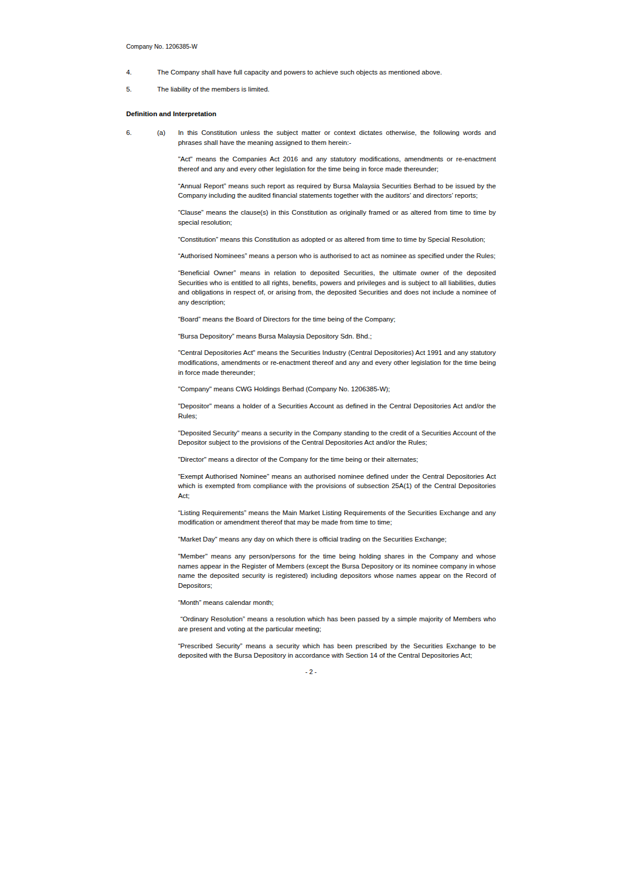Company No. 1206385-W
4.
The Company shall have full capacity and powers to achieve such objects as mentioned above.
5.
The liability of the members is limited.
Definition and Interpretation
6.
(a)
In this Constitution unless the subject matter or context dictates otherwise, the following words and phrases shall have the meaning assigned to them herein:-
"Act" means the Companies Act 2016 and any statutory modifications, amendments or re-enactment thereof and any and every other legislation for the time being in force made thereunder;
“Annual Report” means such report as required by Bursa Malaysia Securities Berhad to be issued by the Company including the audited financial statements together with the auditors’ and directors’ reports;
“Clause” means the clause(s) in this Constitution as originally framed or as altered from time to time by special resolution;
“Constitution” means this Constitution as adopted or as altered from time to time by Special Resolution;
“Authorised Nominees” means a person who is authorised to act as nominee as specified under the Rules;
“Beneficial Owner” means in relation to deposited Securities, the ultimate owner of the deposited Securities who is entitled to all rights, benefits, powers and privileges and is subject to all liabilities, duties and obligations in respect of, or arising from, the deposited Securities and does not include a nominee of any description;
“Board” means the Board of Directors for the time being of the Company;
“Bursa Depository” means Bursa Malaysia Depository Sdn. Bhd.;
"Central Depositories Act" means the Securities Industry (Central Depositories) Act 1991 and any statutory modifications, amendments or re-enactment thereof and any and every other legislation for the time being in force made thereunder;
"Company" means CWG Holdings Berhad (Company No. 1206385-W);
"Depositor" means a holder of a Securities Account as defined in the Central Depositories Act and/or the Rules;
"Deposited Security" means a security in the Company standing to the credit of a Securities Account of the Depositor subject to the provisions of the Central Depositories Act and/or the Rules;
"Director" means a director of the Company for the time being or their alternates;
“Exempt Authorised Nominee” means an authorised nominee defined under the Central Depositories Act which is exempted from compliance with the provisions of subsection 25A(1) of the Central Depositories Act;
“Listing Requirements” means the Main Market Listing Requirements of the Securities Exchange and any modification or amendment thereof that may be made from time to time;
"Market Day" means any day on which there is official trading on the Securities Exchange;
"Member" means any person/persons for the time being holding shares in the Company and whose names appear in the Register of Members (except the Bursa Depository or its nominee company in whose name the deposited security is registered) including depositors whose names appear on the Record of Depositors;
“Month” means calendar month;
“Ordinary Resolution” means a resolution which has been passed by a simple majority of Members who are present and voting at the particular meeting;
“Prescribed Security” means a security which has been prescribed by the Securities Exchange to be deposited with the Bursa Depository in accordance with Section 14 of the Central Depositories Act;
- 2 -